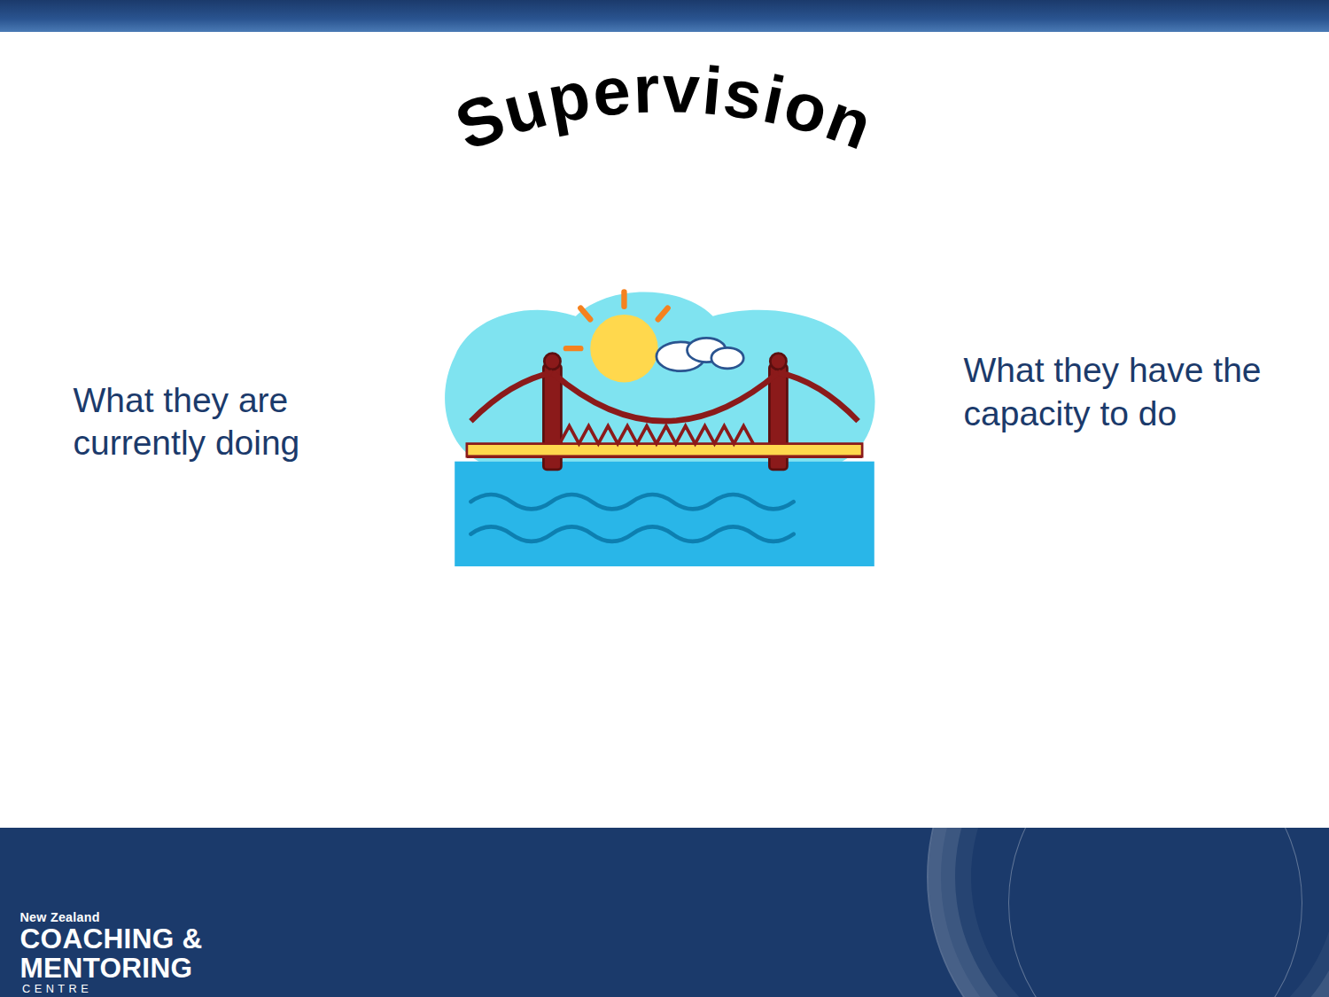Supervision
What they are currently doing
What they have the capacity to do
New Zealand
COACHING &
MENTORING
CENTRE